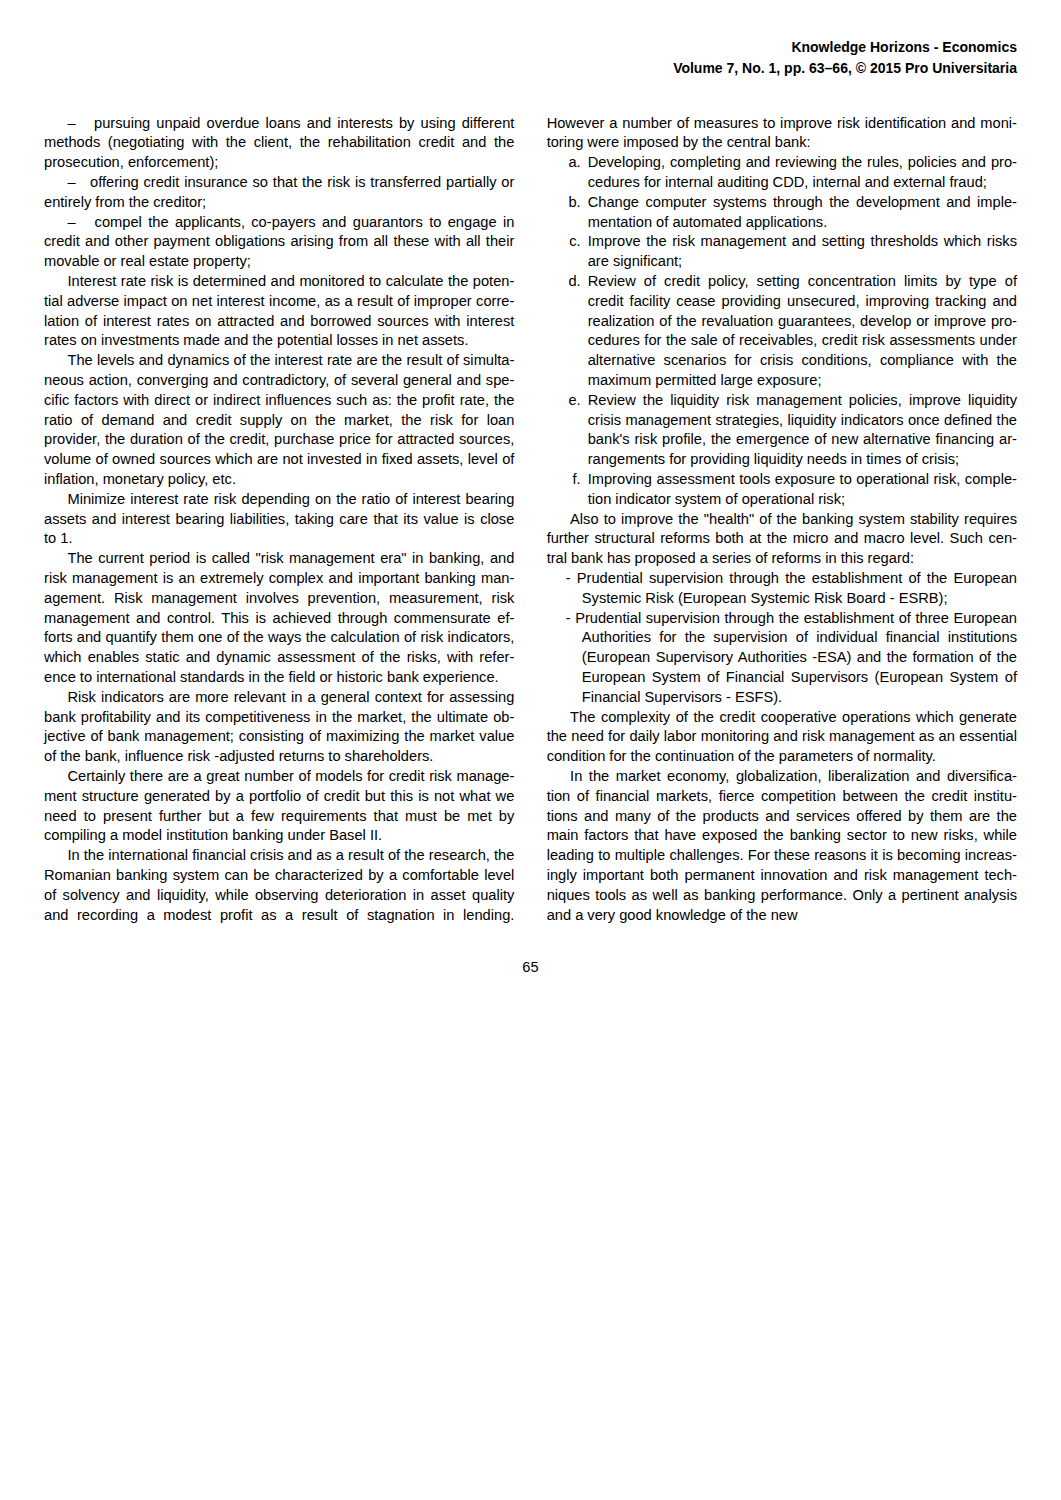Knowledge Horizons - Economics
Volume 7, No. 1, pp. 63–66, © 2015 Pro Universitaria
– pursuing unpaid overdue loans and interests by using different methods (negotiating with the client, the rehabilitation credit and the prosecution, enforcement);
– offering credit insurance so that the risk is transferred partially or entirely from the creditor;
– compel the applicants, co-payers and guarantors to engage in credit and other payment obligations arising from all these with all their movable or real estate property;
Interest rate risk is determined and monitored to calculate the potential adverse impact on net interest income, as a result of improper correlation of interest rates on attracted and borrowed sources with interest rates on investments made and the potential losses in net assets.
The levels and dynamics of the interest rate are the result of simultaneous action, converging and contradictory, of several general and specific factors with direct or indirect influences such as: the profit rate, the ratio of demand and credit supply on the market, the risk for loan provider, the duration of the credit, purchase price for attracted sources, volume of owned sources which are not invested in fixed assets, level of inflation, monetary policy, etc.
Minimize interest rate risk depending on the ratio of interest bearing assets and interest bearing liabilities, taking care that its value is close to 1.
The current period is called "risk management era" in banking, and risk management is an extremely complex and important banking management. Risk management involves prevention, measurement, risk management and control. This is achieved through commensurate efforts and quantify them one of the ways the calculation of risk indicators, which enables static and dynamic assessment of the risks, with reference to international standards in the field or historic bank experience.
Risk indicators are more relevant in a general context for assessing bank profitability and its competitiveness in the market, the ultimate objective of bank management; consisting of maximizing the market value of the bank, influence risk -adjusted returns to shareholders.
Certainly there are a great number of models for credit risk management structure generated by a portfolio of credit but this is not what we need to present further but a few requirements that must be met by compiling a model institution banking under Basel II.
In the international financial crisis and as a result of the research, the Romanian banking system can be characterized by a comfortable level of solvency and liquidity, while observing deterioration in asset quality and recording a modest profit as a result of stagnation in lending. However a number of measures to improve risk identification and monitoring were imposed by the central bank:
Developing, completing and reviewing the rules, policies and procedures for internal auditing CDD, internal and external fraud;
Change computer systems through the development and implementation of automated applications.
Improve the risk management and setting thresholds which risks are significant;
Review of credit policy, setting concentration limits by type of credit facility cease providing unsecured, improving tracking and realization of the revaluation guarantees, develop or improve procedures for the sale of receivables, credit risk assessments under alternative scenarios for crisis conditions, compliance with the maximum permitted large exposure;
Review the liquidity risk management policies, improve liquidity crisis management strategies, liquidity indicators once defined the bank's risk profile, the emergence of new alternative financing arrangements for providing liquidity needs in times of crisis;
Improving assessment tools exposure to operational risk, completion indicator system of operational risk;
Also to improve the "health" of the banking system stability requires further structural reforms both at the micro and macro level. Such central bank has proposed a series of reforms in this regard:
Prudential supervision through the establishment of the European Systemic Risk (European Systemic Risk Board - ESRB);
Prudential supervision through the establishment of three European Authorities for the supervision of individual financial institutions (European Supervisory Authorities -ESA) and the formation of the European System of Financial Supervisors (European System of Financial Supervisors - ESFS).
The complexity of the credit cooperative operations which generate the need for daily labor monitoring and risk management as an essential condition for the continuation of the parameters of normality.
In the market economy, globalization, liberalization and diversification of financial markets, fierce competition between the credit institutions and many of the products and services offered by them are the main factors that have exposed the banking sector to new risks, while leading to multiple challenges. For these reasons it is becoming increasingly important both permanent innovation and risk management techniques tools as well as banking performance. Only a pertinent analysis and a very good knowledge of the new
65